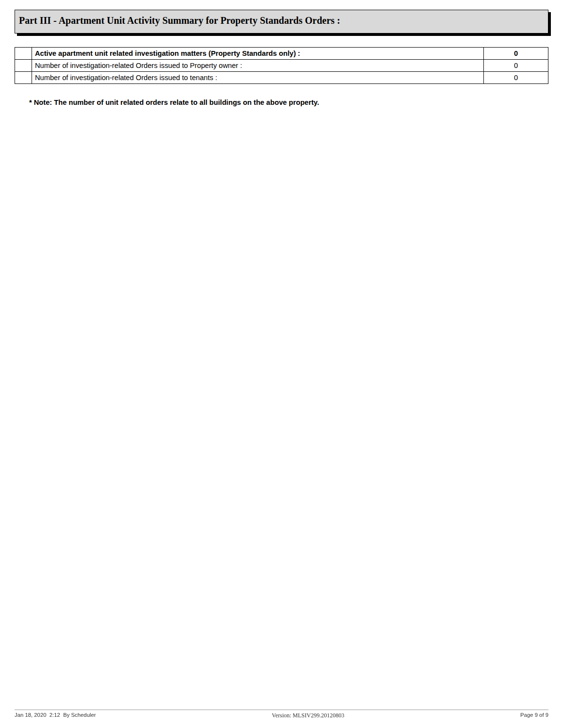Part III - Apartment Unit Activity Summary for Property Standards Orders :
| | Active apartment unit related investigation matters (Property Standards only) : | 0 |
| | Number of investigation-related Orders issued to Property owner : | 0 |
| | Number of investigation-related Orders issued to tenants : | 0 |
* Note: The number of unit related orders relate to all buildings on the above property.
Jan 18, 2020 2:12 By Scheduler Page 9 of 9
Version: MLSIV299.20120803